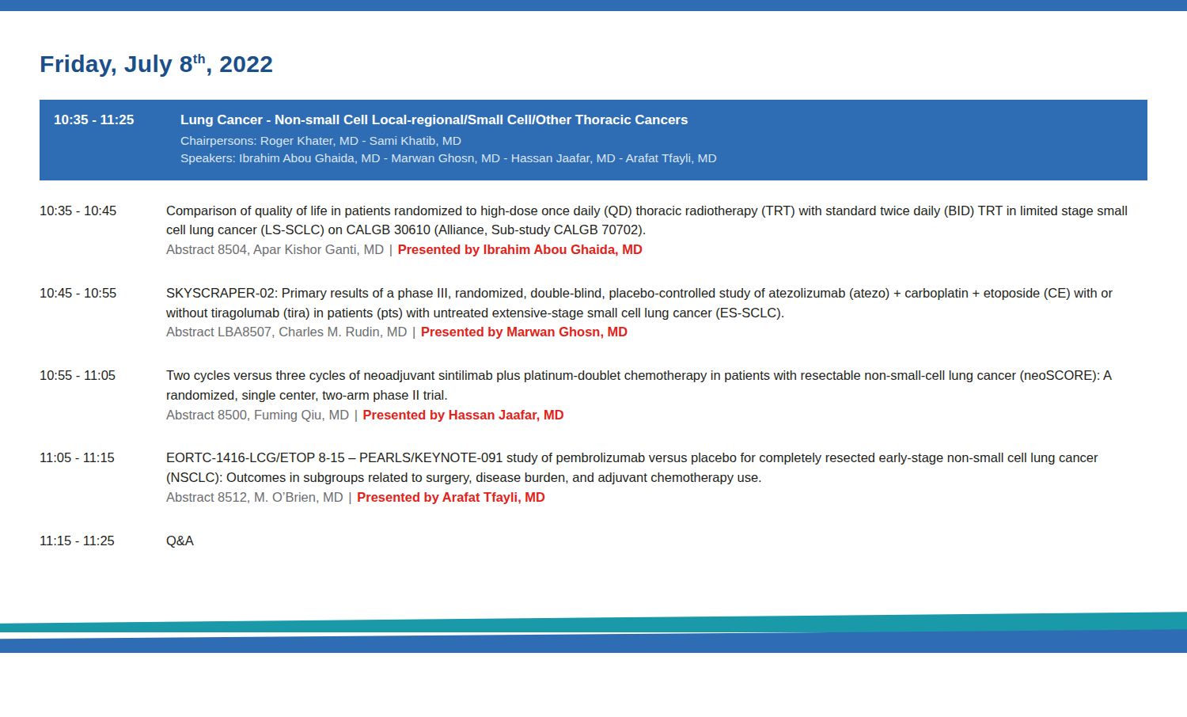Friday, July 8th, 2022
10:35 - 11:25
Lung Cancer - Non-small Cell Local-regional/Small Cell/Other Thoracic Cancers
Chairpersons: Roger Khater, MD - Sami Khatib, MD
Speakers: Ibrahim Abou Ghaida, MD - Marwan Ghosn, MD - Hassan Jaafar, MD - Arafat Tfayli, MD
10:35 - 10:45
Comparison of quality of life in patients randomized to high-dose once daily (QD) thoracic radiotherapy (TRT) with standard twice daily (BID) TRT in limited stage small cell lung cancer (LS-SCLC) on CALGB 30610 (Alliance, Sub-study CALGB 70702).
Abstract 8504, Apar Kishor Ganti, MD | Presented by Ibrahim Abou Ghaida, MD
10:45 - 10:55
SKYSCRAPER-02: Primary results of a phase III, randomized, double-blind, placebo-controlled study of atezolizumab (atezo) + carboplatin + etoposide (CE) with or without tiragolumab (tira) in patients (pts) with untreated extensive-stage small cell lung cancer (ES-SCLC).
Abstract LBA8507, Charles M. Rudin, MD | Presented by Marwan Ghosn, MD
10:55 - 11:05
Two cycles versus three cycles of neoadjuvant sintilimab plus platinum-doublet chemotherapy in patients with resectable non-small-cell lung cancer (neoSCORE): A randomized, single center, two-arm phase II trial.
Abstract 8500, Fuming Qiu, MD | Presented by Hassan Jaafar, MD
11:05 - 11:15
EORTC-1416-LCG/ETOP 8-15 – PEARLS/KEYNOTE-091 study of pembrolizumab versus placebo for completely resected early-stage non-small cell lung cancer (NSCLC): Outcomes in subgroups related to surgery, disease burden, and adjuvant chemotherapy use.
Abstract 8512, M. O’Brien, MD | Presented by Arafat Tfayli, MD
11:15 - 11:25
Q&A